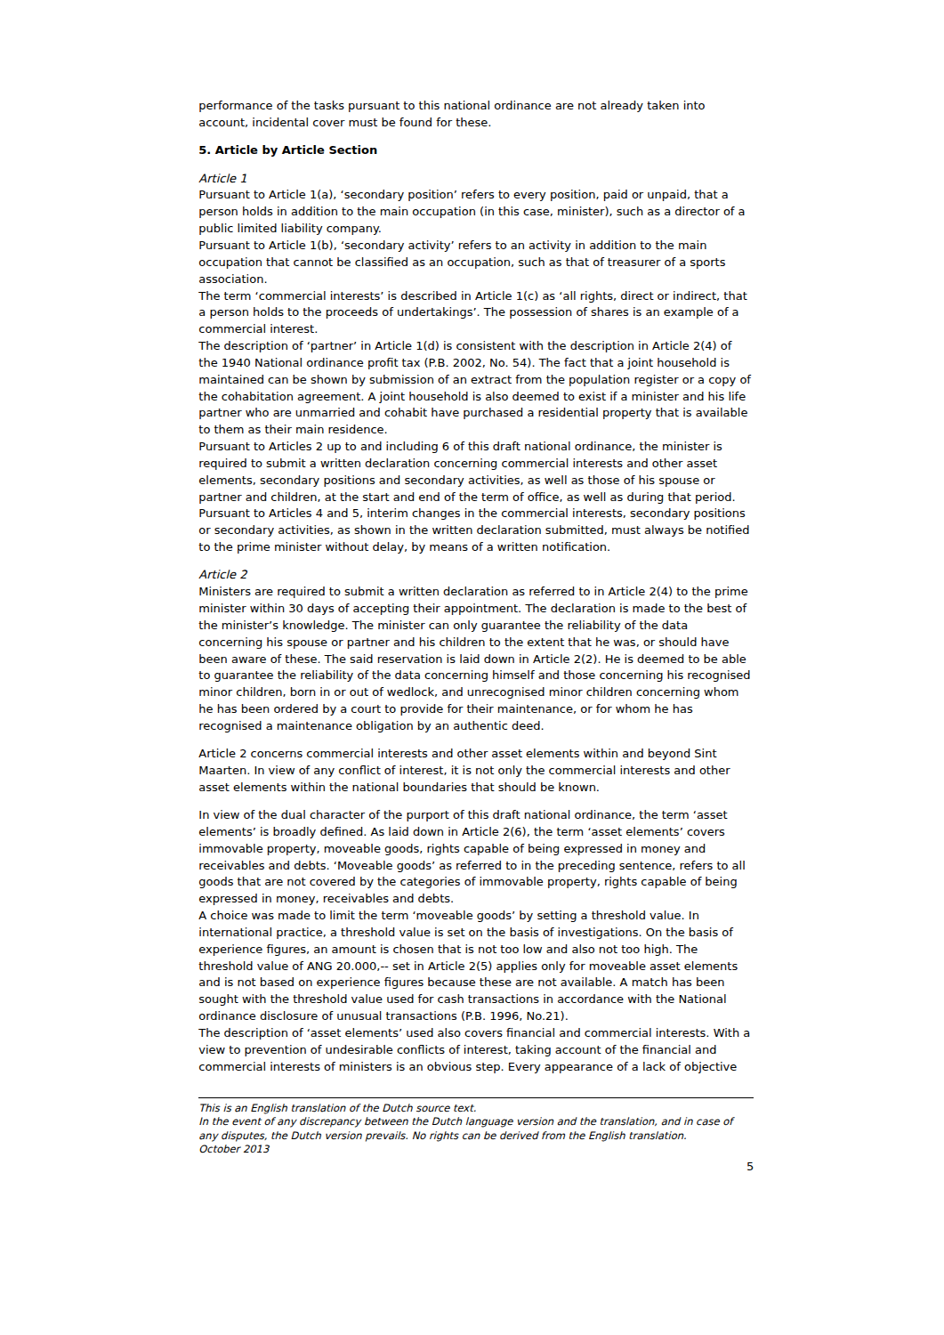performance of the tasks pursuant to this national ordinance are not already taken into account, incidental cover must be found for these.
5. Article by Article Section
Article 1
Pursuant to Article 1(a), ‘secondary position’ refers to every position, paid or unpaid, that a person holds in addition to the main occupation (in this case, minister), such as a director of a public limited liability company.
Pursuant to Article 1(b), ‘secondary activity’ refers to an activity in addition to the main occupation that cannot be classified as an occupation, such as that of treasurer of a sports association.
The term ‘commercial interests’ is described in Article 1(c) as ‘all rights, direct or indirect, that a person holds to the proceeds of undertakings’. The possession of shares is an example of a commercial interest.
The description of ‘partner’ in Article 1(d) is consistent with the description in Article 2(4) of the 1940 National ordinance profit tax (P.B. 2002, No. 54). The fact that a joint household is maintained can be shown by submission of an extract from the population register or a copy of the cohabitation agreement. A joint household is also deemed to exist if a minister and his life partner who are unmarried and cohabit have purchased a residential property that is available to them as their main residence.
Pursuant to Articles 2 up to and including 6 of this draft national ordinance, the minister is required to submit a written declaration concerning commercial interests and other asset elements, secondary positions and secondary activities, as well as those of his spouse or partner and children, at the start and end of the term of office, as well as during that period. Pursuant to Articles 4 and 5, interim changes in the commercial interests, secondary positions or secondary activities, as shown in the written declaration submitted, must always be notified to the prime minister without delay, by means of a written notification.
Article 2
Ministers are required to submit a written declaration as referred to in Article 2(4) to the prime minister within 30 days of accepting their appointment. The declaration is made to the best of the minister’s knowledge. The minister can only guarantee the reliability of the data concerning his spouse or partner and his children to the extent that he was, or should have been aware of these. The said reservation is laid down in Article 2(2). He is deemed to be able to guarantee the reliability of the data concerning himself and those concerning his recognised minor children, born in or out of wedlock, and unrecognised minor children concerning whom he has been ordered by a court to provide for their maintenance, or for whom he has recognised a maintenance obligation by an authentic deed.
Article 2 concerns commercial interests and other asset elements within and beyond Sint Maarten. In view of any conflict of interest, it is not only the commercial interests and other asset elements within the national boundaries that should be known.
In view of the dual character of the purport of this draft national ordinance, the term ‘asset elements’ is broadly defined. As laid down in Article 2(6), the term ‘asset elements’ covers immovable property, moveable goods, rights capable of being expressed in money and receivables and debts. ‘Moveable goods’ as referred to in the preceding sentence, refers to all goods that are not covered by the categories of immovable property, rights capable of being expressed in money, receivables and debts.
A choice was made to limit the term ‘moveable goods’ by setting a threshold value. In international practice, a threshold value is set on the basis of investigations. On the basis of experience figures, an amount is chosen that is not too low and also not too high. The threshold value of ANG 20.000,-- set in Article 2(5) applies only for moveable asset elements and is not based on experience figures because these are not available. A match has been sought with the threshold value used for cash transactions in accordance with the National ordinance disclosure of unusual transactions (P.B. 1996, No.21).
The description of ‘asset elements’ used also covers financial and commercial interests. With a view to prevention of undesirable conflicts of interest, taking account of the financial and commercial interests of ministers is an obvious step. Every appearance of a lack of objective
This is an English translation of the Dutch source text.
In the event of any discrepancy between the Dutch language version and the translation, and in case of any disputes, the Dutch version prevails. No rights can be derived from the English translation.
October 2013
5